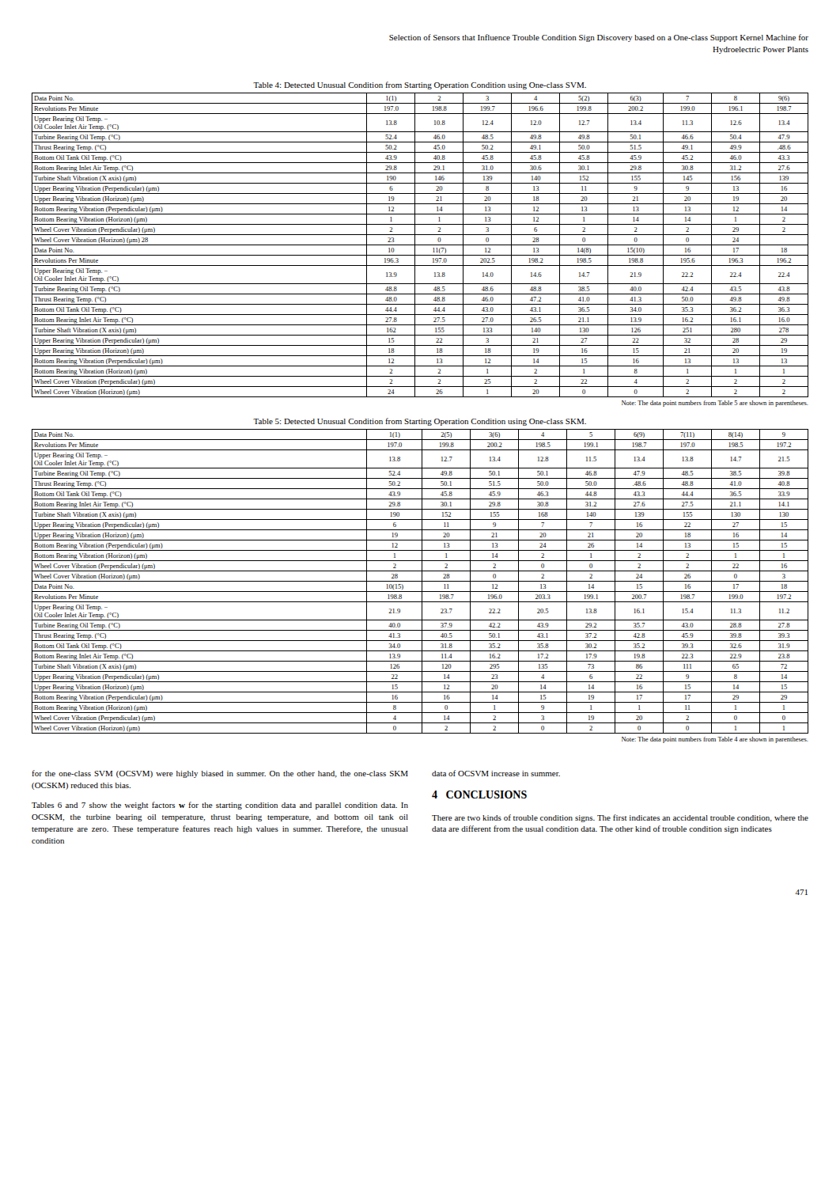Selection of Sensors that Influence Trouble Condition Sign Discovery based on a One-class Support Kernel Machine for
Hydroelectric Power Plants
Table 4: Detected Unusual Condition from Starting Operation Condition using One-class SVM.
| Data Point No. | 1(1) | 2 | 3 | 4 | 5(2) | 6(3) | 7 | 8 | 9(6) |
| Revolutions Per Minute | 197.0 | 198.8 | 199.7 | 196.6 | 199.8 | 200.2 | 199.0 | 196.1 | 198.7 |
| Upper Bearing Oil Temp. − Oil Cooler Inlet Air Temp. (°C) | 13.8 | 10.8 | 12.4 | 12.0 | 12.7 | 13.4 | 11.3 | 12.6 | 13.4 |
| Turbine Bearing Oil Temp. (°C) | 52.4 | 46.0 | 48.5 | 49.8 | 49.8 | 50.1 | 46.6 | 50.4 | 47.9 |
| Thrust Bearing Temp. (°C) | 50.2 | 45.0 | 50.2 | 49.1 | 50.0 | 51.5 | 49.1 | 49.9 | .48.6 |
| Bottom Oil Tank Oil Temp. (°C) | 43.9 | 40.8 | 45.8 | 45.8 | 45.8 | 45.9 | 45.2 | 46.0 | 43.3 |
| Bottom Bearing Inlet Air Temp. (°C) | 29.8 | 29.1 | 31.0 | 30.6 | 30.1 | 29.8 | 30.8 | 31.2 | 27.6 |
| Turbine Shaft Vibration (X axis) (μm) | 190 | 146 | 139 | 140 | 152 | 155 | 145 | 156 | 139 |
| Upper Bearing Vibration (Perpendicular) (μm) | 6 | 20 | 8 | 13 | 11 | 9 | 9 | 13 | 16 |
| Upper Bearing Vibration (Horizon) (μm) | 19 | 21 | 20 | 18 | 20 | 21 | 20 | 19 | 20 |
| Bottom Bearing Vibration (Perpendicular) (μm) | 12 | 14 | 13 | 12 | 13 | 13 | 13 | 12 | 14 |
| Bottom Bearing Vibration (Horizon) (μm) | 1 | 1 | 13 | 12 | 1 | 14 | 14 | 1 | 2 |
| Wheel Cover Vibration (Perpendicular) (μm) | 2 | 2 | 3 | 6 | 2 | 2 | 2 | 29 | 2 |
| Wheel Cover Vibration (Horizon) (μm) 28 | 23 | 0 | 0 | 28 | 0 | 0 | 0 | 24 | |
| Data Point No. | 10 | 11(7) | 12 | 13 | 14(8) | 15(10) | 16 | 17 | 18 |
| Revolutions Per Minute | 196.3 | 197.0 | 202.5 | 198.2 | 198.5 | 198.8 | 195.6 | 196.3 | 196.2 |
| Upper Bearing Oil Temp. − Oil Cooler Inlet Air Temp. (°C) | 13.9 | 13.8 | 14.0 | 14.6 | 14.7 | 21.9 | 22.2 | 22.4 | 22.4 |
| Turbine Bearing Oil Temp. (°C) | 48.8 | 48.5 | 48.6 | 48.8 | 38.5 | 40.0 | 42.4 | 43.5 | 43.8 |
| Thrust Bearing Temp. (°C) | 48.0 | 48.8 | 46.0 | 47.2 | 41.0 | 41.3 | 50.0 | 49.8 | 49.8 |
| Bottom Oil Tank Oil Temp. (°C) | 44.4 | 44.4 | 43.0 | 43.1 | 36.5 | 34.0 | 35.3 | 36.2 | 36.3 |
| Bottom Bearing Inlet Air Temp. (°C) | 27.8 | 27.5 | 27.0 | 26.5 | 21.1 | 13.9 | 16.2 | 16.1 | 16.0 |
| Turbine Shaft Vibration (X axis) (μm) | 162 | 155 | 133 | 140 | 130 | 126 | 251 | 280 | 278 |
| Upper Bearing Vibration (Perpendicular) (μm) | 15 | 22 | 3 | 21 | 27 | 22 | 32 | 28 | 29 |
| Upper Bearing Vibration (Horizon) (μm) | 18 | 18 | 18 | 19 | 16 | 15 | 21 | 20 | 19 |
| Bottom Bearing Vibration (Perpendicular) (μm) | 12 | 13 | 12 | 14 | 15 | 16 | 13 | 13 | 13 |
| Bottom Bearing Vibration (Horizon) (μm) | 2 | 2 | 1 | 2 | 1 | 8 | 1 | 1 | 1 |
| Wheel Cover Vibration (Perpendicular) (μm) | 2 | 2 | 25 | 2 | 22 | 4 | 2 | 2 | 2 |
| Wheel Cover Vibration (Horizon) (μm) | 24 | 26 | 1 | 20 | 0 | 0 | 2 | 2 | 2 |
Note: The data point numbers from Table 5 are shown in parentheses.
Table 5: Detected Unusual Condition from Starting Operation Condition using One-class SKM.
| Data Point No. | 1(1) | 2(5) | 3(6) | 4 | 5 | 6(9) | 7(11) | 8(14) | 9 |
| Revolutions Per Minute | 197.0 | 199.8 | 200.2 | 198.5 | 199.1 | 198.7 | 197.0 | 198.5 | 197.2 |
| Upper Bearing Oil Temp. − Oil Cooler Inlet Air Temp. (°C) | 13.8 | 12.7 | 13.4 | 12.8 | 11.5 | 13.4 | 13.8 | 14.7 | 21.5 |
| Turbine Bearing Oil Temp. (°C) | 52.4 | 49.8 | 50.1 | 50.1 | 46.8 | 47.9 | 48.5 | 38.5 | 39.8 |
| Thrust Bearing Temp. (°C) | 50.2 | 50.1 | 51.5 | 50.0 | 50.0 | .48.6 | 48.8 | 41.0 | 40.8 |
| Bottom Oil Tank Oil Temp. (°C) | 43.9 | 45.8 | 45.9 | 46.3 | 44.8 | 43.3 | 44.4 | 36.5 | 33.9 |
| Bottom Bearing Inlet Air Temp. (°C) | 29.8 | 30.1 | 29.8 | 30.8 | 31.2 | 27.6 | 27.5 | 21.1 | 14.1 |
| Turbine Shaft Vibration (X axis) (μm) | 190 | 152 | 155 | 168 | 140 | 139 | 155 | 130 | 130 |
| Upper Bearing Vibration (Perpendicular) (μm) | 6 | 11 | 9 | 7 | 7 | 16 | 22 | 27 | 15 |
| Upper Bearing Vibration (Horizon) (μm) | 19 | 20 | 21 | 20 | 21 | 20 | 18 | 16 | 14 |
| Bottom Bearing Vibration (Perpendicular) (μm) | 12 | 13 | 13 | 24 | 26 | 14 | 13 | 15 | 15 |
| Bottom Bearing Vibration (Horizon) (μm) | 1 | 1 | 14 | 2 | 1 | 2 | 2 | 1 | 1 |
| Wheel Cover Vibration (Perpendicular) (μm) | 2 | 2 | 2 | 0 | 0 | 2 | 2 | 22 | 16 |
| Wheel Cover Vibration (Horizon) (μm) | 28 | 28 | 0 | 2 | 2 | 24 | 26 | 0 | 3 |
| Data Point No. | 10(15) | 11 | 12 | 13 | 14 | 15 | 16 | 17 | 18 |
| Revolutions Per Minute | 198.8 | 198.7 | 196.0 | 203.3 | 199.1 | 200.7 | 198.7 | 199.0 | 197.2 |
| Upper Bearing Oil Temp. − Oil Cooler Inlet Air Temp. (°C) | 21.9 | 23.7 | 22.2 | 20.5 | 13.8 | 16.1 | 15.4 | 11.3 | 11.2 |
| Turbine Bearing Oil Temp. (°C) | 40.0 | 37.9 | 42.2 | 43.9 | 29.2 | 35.7 | 43.0 | 28.8 | 27.8 |
| Thrust Bearing Temp. (°C) | 41.3 | 40.5 | 50.1 | 43.1 | 37.2 | 42.8 | 45.9 | 39.8 | 39.3 |
| Bottom Oil Tank Oil Temp. (°C) | 34.0 | 31.8 | 35.2 | 35.8 | 30.2 | 35.2 | 39.3 | 32.6 | 31.9 |
| Bottom Bearing Inlet Air Temp. (°C) | 13.9 | 11.4 | 16.2 | 17.2 | 17.9 | 19.8 | 22.3 | 22.9 | 23.8 |
| Turbine Shaft Vibration (X axis) (μm) | 126 | 120 | 295 | 135 | 73 | 86 | 111 | 65 | 72 |
| Upper Bearing Vibration (Perpendicular) (μm) | 22 | 14 | 23 | 4 | 6 | 22 | 9 | 8 | 14 |
| Upper Bearing Vibration (Horizon) (μm) | 15 | 12 | 20 | 14 | 14 | 16 | 15 | 14 | 15 |
| Bottom Bearing Vibration (Perpendicular) (μm) | 16 | 16 | 14 | 15 | 19 | 17 | 17 | 29 | 29 |
| Bottom Bearing Vibration (Horizon) (μm) | 8 | 0 | 1 | 9 | 1 | 1 | 11 | 1 | 1 |
| Wheel Cover Vibration (Perpendicular) (μm) | 4 | 14 | 2 | 3 | 19 | 20 | 2 | 0 | 0 |
| Wheel Cover Vibration (Horizon) (μm) | 0 | 2 | 2 | 0 | 2 | 0 | 0 | 1 | 1 |
Note: The data point numbers from Table 4 are shown in parentheses.
for the one-class SVM (OCSVM) were highly biased in summer. On the other hand, the one-class SKM (OCSKM) reduced this bias.
Tables 6 and 7 show the weight factors w for the starting condition data and parallel condition data. In OCSKM, the turbine bearing oil temperature, thrust bearing temperature, and bottom oil tank oil temperature are zero. These temperature features reach high values in summer. Therefore, the unusual condition
data of OCSVM increase in summer.
4 CONCLUSIONS
There are two kinds of trouble condition signs. The first indicates an accidental trouble condition, where the data are different from the usual condition data. The other kind of trouble condition sign indicates
471